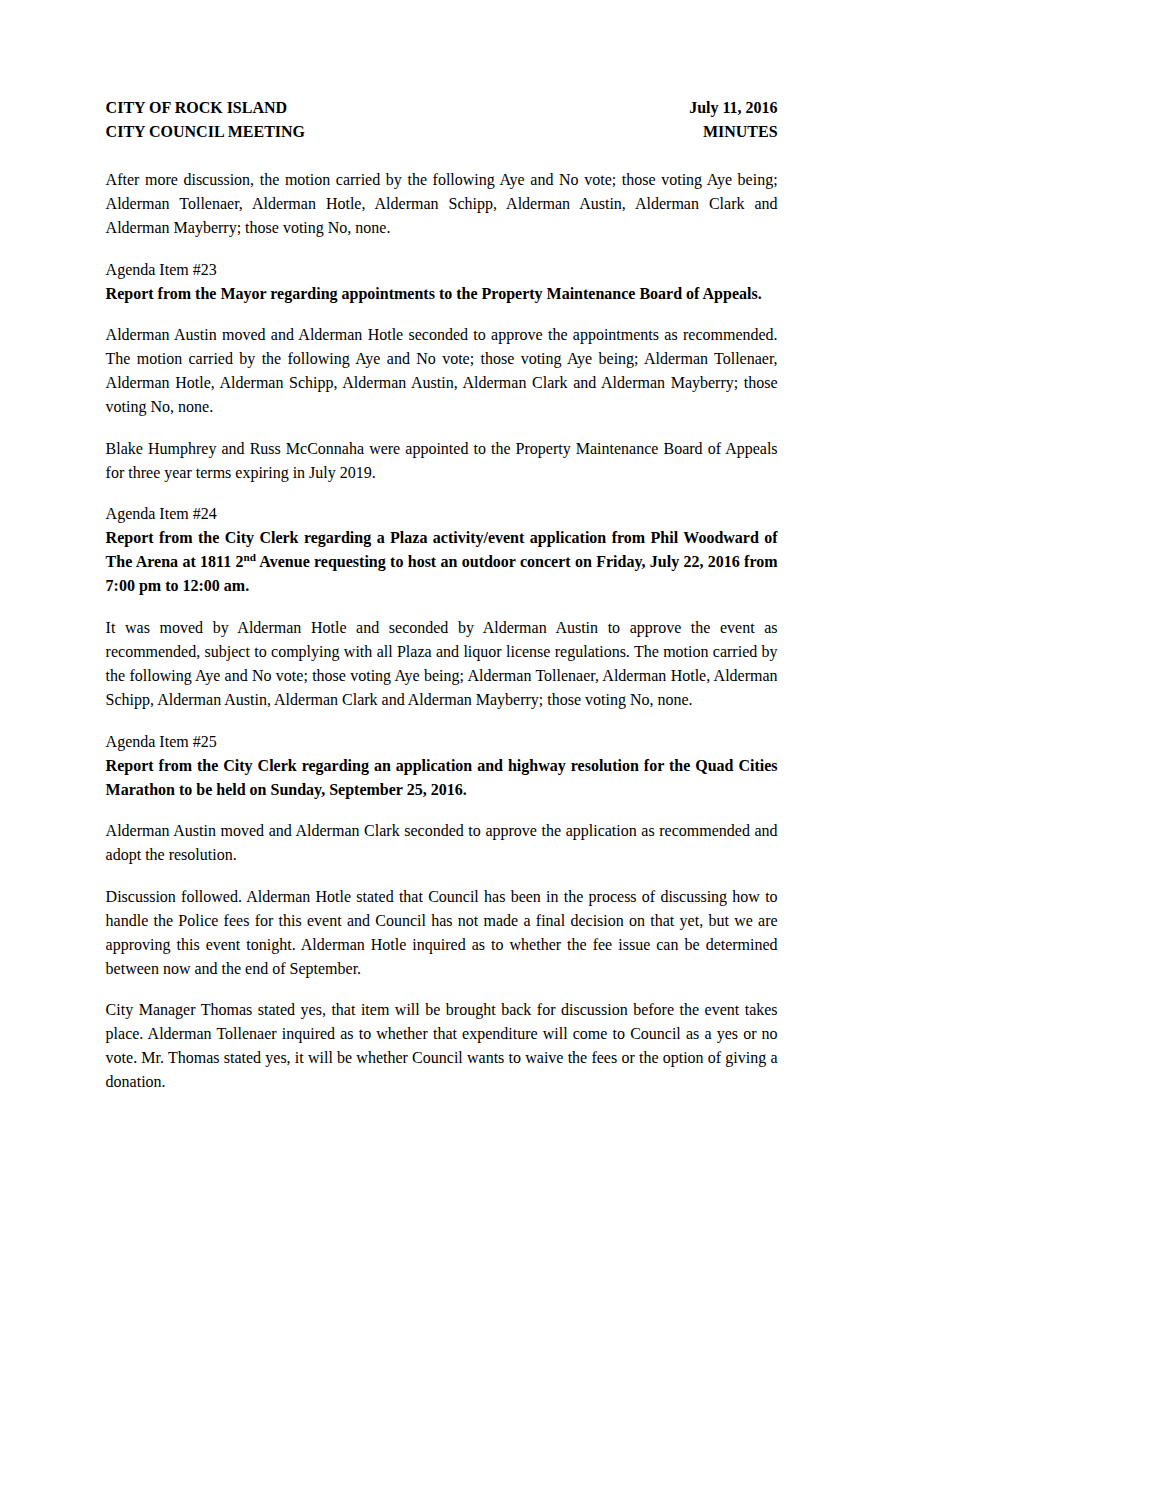CITY OF ROCK ISLAND CITY COUNCIL MEETING
July 11, 2016 MINUTES
After more discussion, the motion carried by the following Aye and No vote; those voting Aye being; Alderman Tollenaer, Alderman Hotle, Alderman Schipp, Alderman Austin, Alderman Clark and Alderman Mayberry; those voting No, none.
Agenda Item #23
Report from the Mayor regarding appointments to the Property Maintenance Board of Appeals.
Alderman Austin moved and Alderman Hotle seconded to approve the appointments as recommended. The motion carried by the following Aye and No vote; those voting Aye being; Alderman Tollenaer, Alderman Hotle, Alderman Schipp, Alderman Austin, Alderman Clark and Alderman Mayberry; those voting No, none.
Blake Humphrey and Russ McConnaha were appointed to the Property Maintenance Board of Appeals for three year terms expiring in July 2019.
Agenda Item #24
Report from the City Clerk regarding a Plaza activity/event application from Phil Woodward of The Arena at 1811 2nd Avenue requesting to host an outdoor concert on Friday, July 22, 2016 from 7:00 pm to 12:00 am.
It was moved by Alderman Hotle and seconded by Alderman Austin to approve the event as recommended, subject to complying with all Plaza and liquor license regulations. The motion carried by the following Aye and No vote; those voting Aye being; Alderman Tollenaer, Alderman Hotle, Alderman Schipp, Alderman Austin, Alderman Clark and Alderman Mayberry; those voting No, none.
Agenda Item #25
Report from the City Clerk regarding an application and highway resolution for the Quad Cities Marathon to be held on Sunday, September 25, 2016.
Alderman Austin moved and Alderman Clark seconded to approve the application as recommended and adopt the resolution.
Discussion followed. Alderman Hotle stated that Council has been in the process of discussing how to handle the Police fees for this event and Council has not made a final decision on that yet, but we are approving this event tonight. Alderman Hotle inquired as to whether the fee issue can be determined between now and the end of September.
City Manager Thomas stated yes, that item will be brought back for discussion before the event takes place. Alderman Tollenaer inquired as to whether that expenditure will come to Council as a yes or no vote. Mr. Thomas stated yes, it will be whether Council wants to waive the fees or the option of giving a donation.